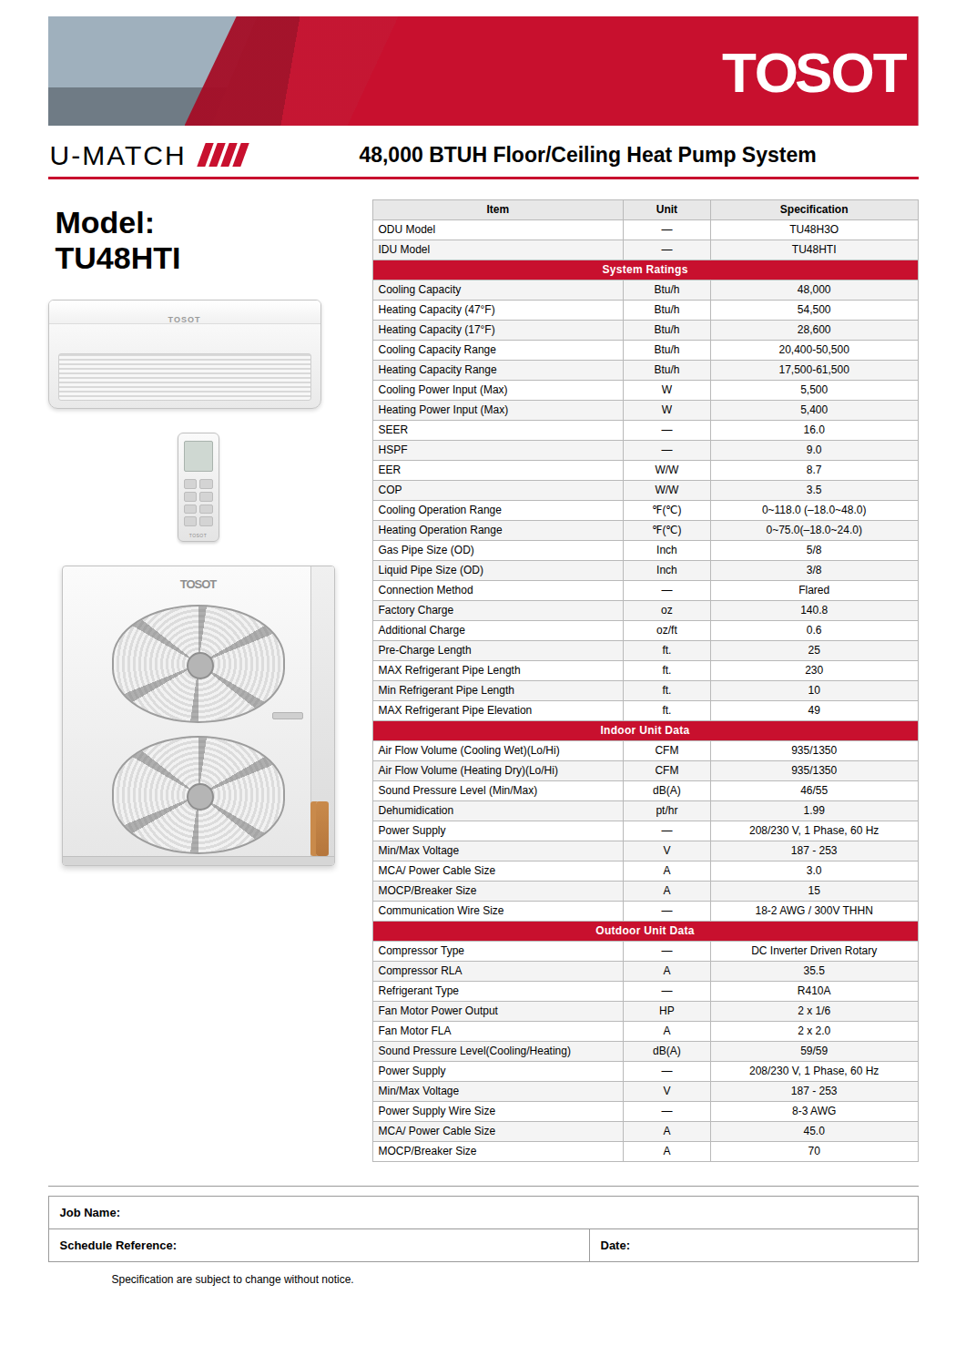TOSOT
U-MATCH
48,000 BTUH Floor/Ceiling Heat Pump System
Model:
TU48HTI
TOSOT
TOSOT
TOSOT
| Item | Unit | Specification |
| --- | --- | --- |
| ODU Model | — | TU48H3O |
| IDU Model | — | TU48HTI |
| System Ratings |
| Cooling Capacity | Btu/h | 48,000 |
| Heating Capacity (47°F) | Btu/h | 54,500 |
| Heating Capacity (17°F) | Btu/h | 28,600 |
| Cooling Capacity Range | Btu/h | 20,400-50,500 |
| Heating Capacity Range | Btu/h | 17,500-61,500 |
| Cooling Power Input (Max) | W | 5,500 |
| Heating Power Input (Max) | W | 5,400 |
| SEER | — | 16.0 |
| HSPF | — | 9.0 |
| EER | W/W | 8.7 |
| COP | W/W | 3.5 |
| Cooling Operation Range | ℉(℃) | 0~118.0 (–18.0~48.0) |
| Heating Operation Range | ℉(℃) | 0~75.0(–18.0~24.0) |
| Gas Pipe Size (OD) | Inch | 5/8 |
| Liquid Pipe Size (OD) | Inch | 3/8 |
| Connection Method | — | Flared |
| Factory Charge | oz | 140.8 |
| Additional Charge | oz/ft | 0.6 |
| Pre-Charge Length | ft. | 25 |
| MAX Refrigerant Pipe Length | ft. | 230 |
| Min Refrigerant Pipe Length | ft. | 10 |
| MAX Refrigerant Pipe Elevation | ft. | 49 |
| Indoor Unit Data |
| Air Flow Volume (Cooling Wet)(Lo/Hi) | CFM | 935/1350 |
| Air Flow Volume (Heating Dry)(Lo/Hi) | CFM | 935/1350 |
| Sound Pressure Level (Min/Max) | dB(A) | 46/55 |
| Dehumidication | pt/hr | 1.99 |
| Power Supply | — | 208/230 V, 1 Phase, 60 Hz |
| Min/Max Voltage | V | 187 - 253 |
| MCA/ Power Cable Size | A | 3.0 |
| MOCP/Breaker Size | A | 15 |
| Communication Wire Size | — | 18-2 AWG / 300V THHN |
| Outdoor Unit Data |
| Compressor Type | — | DC Inverter Driven Rotary |
| Compressor RLA | A | 35.5 |
| Refrigerant Type | — | R410A |
| Fan Motor Power Output | HP | 2 x 1/6 |
| Fan Motor FLA | A | 2 x 2.0 |
| Sound Pressure Level(Cooling/Heating) | dB(A) | 59/59 |
| Power Supply | — | 208/230 V, 1 Phase, 60 Hz |
| Min/Max Voltage | V | 187 - 253 |
| Power Supply Wire Size | — | 8-3 AWG |
| MCA/ Power Cable Size | A | 45.0 |
| MOCP/Breaker Size | A | 70 |
Job Name:
Schedule Reference:
Date:
Specification are subject to change without notice.